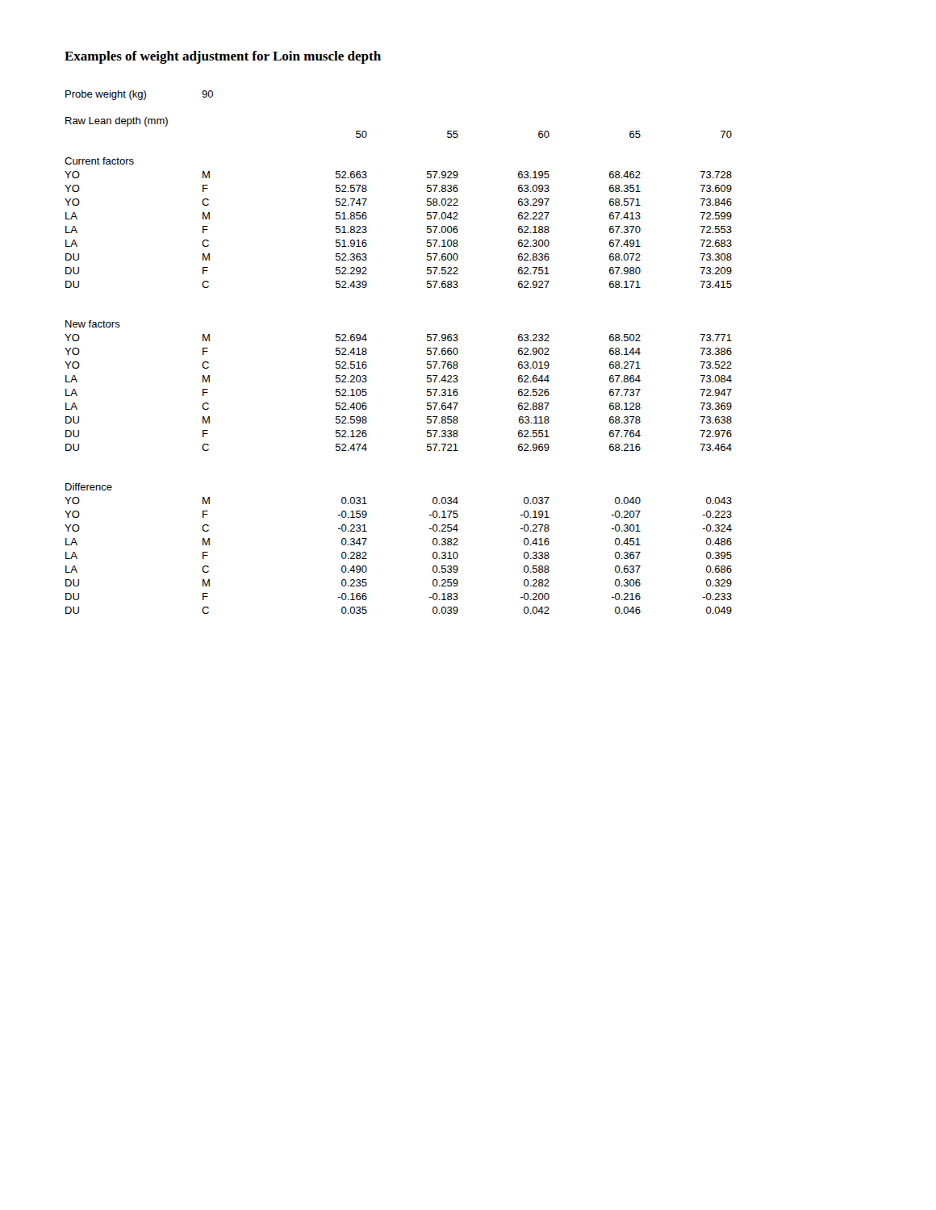Examples of weight adjustment for Loin muscle depth
| Probe weight (kg) | 90 | | | | | |
| Raw Lean depth (mm) | | | | | | |
| | | 50 | 55 | 60 | 65 | 70 |
| Current factors | | | | | | |
| YO | M | 52.663 | 57.929 | 63.195 | 68.462 | 73.728 |
| YO | F | 52.578 | 57.836 | 63.093 | 68.351 | 73.609 |
| YO | C | 52.747 | 58.022 | 63.297 | 68.571 | 73.846 |
| LA | M | 51.856 | 57.042 | 62.227 | 67.413 | 72.599 |
| LA | F | 51.823 | 57.006 | 62.188 | 67.370 | 72.553 |
| LA | C | 51.916 | 57.108 | 62.300 | 67.491 | 72.683 |
| DU | M | 52.363 | 57.600 | 62.836 | 68.072 | 73.308 |
| DU | F | 52.292 | 57.522 | 62.751 | 67.980 | 73.209 |
| DU | C | 52.439 | 57.683 | 62.927 | 68.171 | 73.415 |
| New factors | | | | | | |
| YO | M | 52.694 | 57.963 | 63.232 | 68.502 | 73.771 |
| YO | F | 52.418 | 57.660 | 62.902 | 68.144 | 73.386 |
| YO | C | 52.516 | 57.768 | 63.019 | 68.271 | 73.522 |
| LA | M | 52.203 | 57.423 | 62.644 | 67.864 | 73.084 |
| LA | F | 52.105 | 57.316 | 62.526 | 67.737 | 72.947 |
| LA | C | 52.406 | 57.647 | 62.887 | 68.128 | 73.369 |
| DU | M | 52.598 | 57.858 | 63.118 | 68.378 | 73.638 |
| DU | F | 52.126 | 57.338 | 62.551 | 67.764 | 72.976 |
| DU | C | 52.474 | 57.721 | 62.969 | 68.216 | 73.464 |
| Difference | | | | | | |
| YO | M | 0.031 | 0.034 | 0.037 | 0.040 | 0.043 |
| YO | F | -0.159 | -0.175 | -0.191 | -0.207 | -0.223 |
| YO | C | -0.231 | -0.254 | -0.278 | -0.301 | -0.324 |
| LA | M | 0.347 | 0.382 | 0.416 | 0.451 | 0.486 |
| LA | F | 0.282 | 0.310 | 0.338 | 0.367 | 0.395 |
| LA | C | 0.490 | 0.539 | 0.588 | 0.637 | 0.686 |
| DU | M | 0.235 | 0.259 | 0.282 | 0.306 | 0.329 |
| DU | F | -0.166 | -0.183 | -0.200 | -0.216 | -0.233 |
| DU | C | 0.035 | 0.039 | 0.042 | 0.046 | 0.049 |